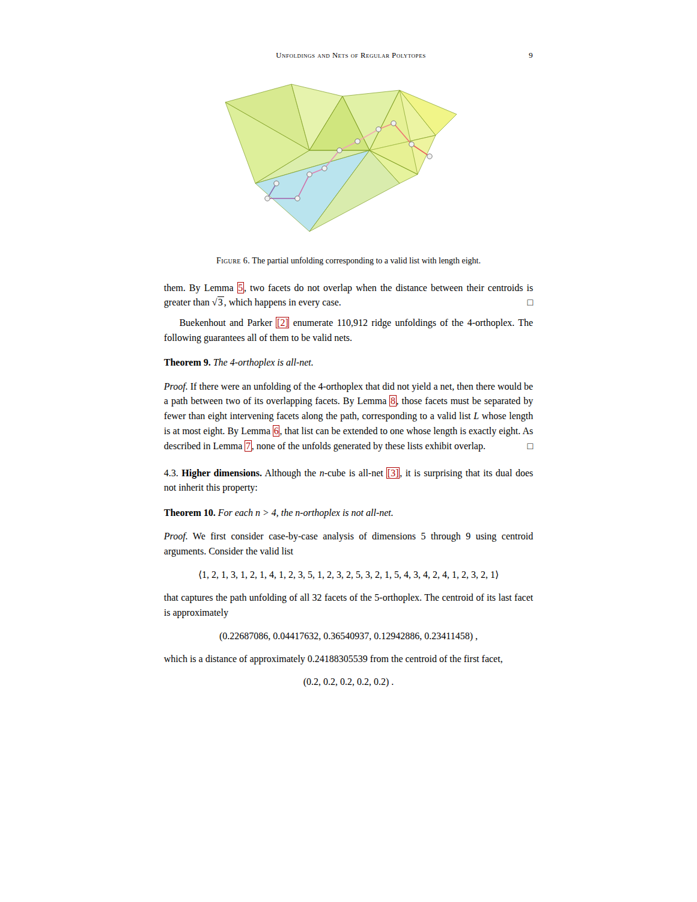Unfoldings and Nets of Regular Polytopes 9
Figure 6. The partial unfolding corresponding to a valid list with length eight.
them. By Lemma 5, two facets do not overlap when the distance between their centroids is greater than √3, which happens in every case. □
Buekenhout and Parker [2] enumerate 110,912 ridge unfoldings of the 4-orthoplex. The following guarantees all of them to be valid nets.
Theorem 9. The 4-orthoplex is all-net.
Proof. If there were an unfolding of the 4-orthoplex that did not yield a net, then there would be a path between two of its overlapping facets. By Lemma 8, those facets must be separated by fewer than eight intervening facets along the path, corresponding to a valid list L whose length is at most eight. By Lemma 6, that list can be extended to one whose length is exactly eight. As described in Lemma 7, none of the unfolds generated by these lists exhibit overlap. □
4.3. Higher dimensions. Although the n-cube is all-net [3], it is surprising that its dual does not inherit this property:
Theorem 10. For each n > 4, the n-orthoplex is not all-net.
Proof. We first consider case-by-case analysis of dimensions 5 through 9 using centroid arguments. Consider the valid list
⟨1, 2, 1, 3, 1, 2, 1, 4, 1, 2, 3, 5, 1, 2, 3, 2, 5, 3, 2, 1, 5, 4, 3, 4, 2, 4, 1, 2, 3, 2, 1⟩
that captures the path unfolding of all 32 facets of the 5-orthoplex. The centroid of its last facet is approximately
(0.22687086, 0.04417632, 0.36540937, 0.12942886, 0.23411458) ,
which is a distance of approximately 0.24188305539 from the centroid of the first facet,
(0.2, 0.2, 0.2, 0.2, 0.2) .